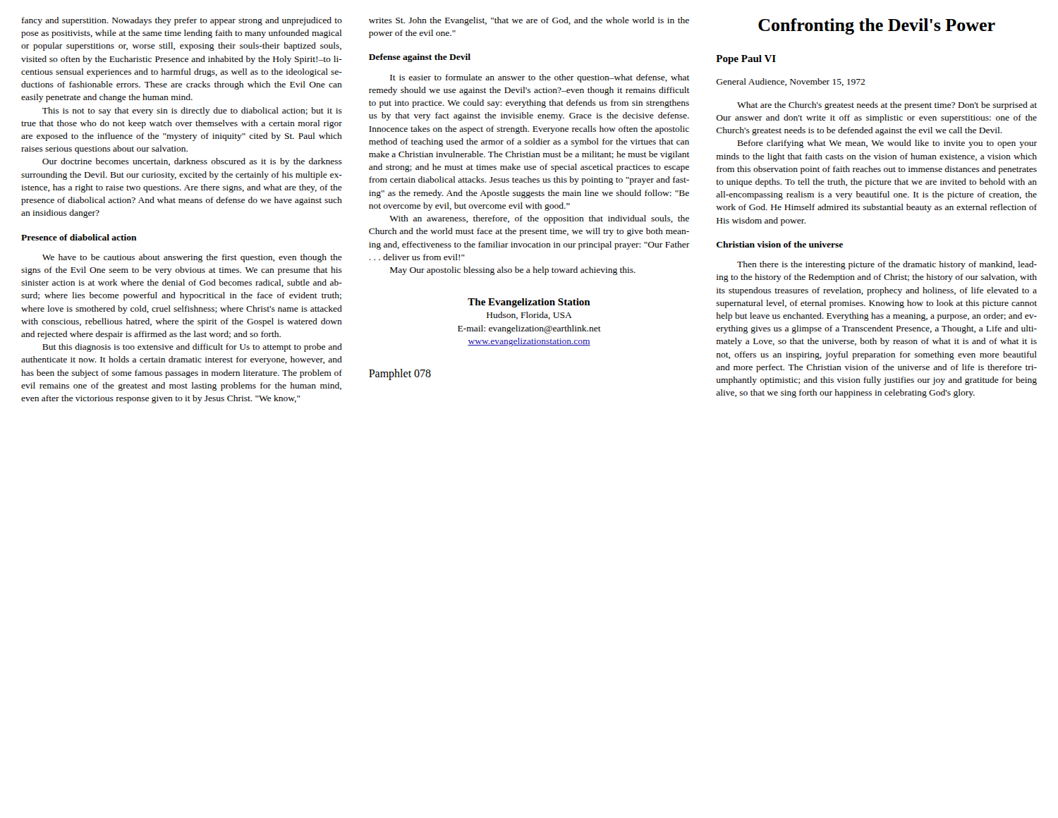fancy and superstition. Nowadays they prefer to appear strong and unprejudiced to pose as positivists, while at the same time lending faith to many unfounded magical or popular superstitions or, worse still, exposing their souls-their baptized souls, visited so often by the Eucharistic Presence and inhabited by the Holy Spirit!–to licentious sensual experiences and to harmful drugs, as well as to the ideological seductions of fashionable errors. These are cracks through which the Evil One can easily penetrate and change the human mind.
This is not to say that every sin is directly due to diabolical action; but it is true that those who do not keep watch over themselves with a certain moral rigor are exposed to the influence of the "mystery of iniquity" cited by St. Paul which raises serious questions about our salvation.
Our doctrine becomes uncertain, darkness obscured as it is by the darkness surrounding the Devil. But our curiosity, excited by the certainly of his multiple existence, has a right to raise two questions. Are there signs, and what are they, of the presence of diabolical action? And what means of defense do we have against such an insidious danger?
Presence of diabolical action
We have to be cautious about answering the first question, even though the signs of the Evil One seem to be very obvious at times. We can presume that his sinister action is at work where the denial of God becomes radical, subtle and absurd; where lies become powerful and hypocritical in the face of evident truth; where love is smothered by cold, cruel selfishness; where Christ's name is attacked with conscious, rebellious hatred, where the spirit of the Gospel is watered down and rejected where despair is affirmed as the last word; and so forth.
But this diagnosis is too extensive and difficult for Us to attempt to probe and authenticate it now. It holds a certain dramatic interest for everyone, however, and has been the subject of some famous passages in modern literature. The problem of evil remains one of the greatest and most lasting problems for the human mind, even after the victorious response given to it by Jesus Christ. "We know,"
writes St. John the Evangelist, "that we are of God, and the whole world is in the power of the evil one."
Defense against the Devil
It is easier to formulate an answer to the other question–what defense, what remedy should we use against the Devil's action?–even though it remains difficult to put into practice. We could say: everything that defends us from sin strengthens us by that very fact against the invisible enemy. Grace is the decisive defense. Innocence takes on the aspect of strength. Everyone recalls how often the apostolic method of teaching used the armor of a soldier as a symbol for the virtues that can make a Christian invulnerable. The Christian must be a militant; he must be vigilant and strong; and he must at times make use of special ascetical practices to escape from certain diabolical attacks. Jesus teaches us this by pointing to "prayer and fasting" as the remedy. And the Apostle suggests the main line we should follow: "Be not overcome by evil, but overcome evil with good.”
With an awareness, therefore, of the opposition that individual souls, the Church and the world must face at the present time, we will try to give both meaning and, effectiveness to the familiar invocation in our principal prayer: "Our Father . . . deliver us from evil!"
May Our apostolic blessing also be a help toward achieving this.
The Evangelization Station
Hudson, Florida, USA
E-mail: evangelization@earthlink.net
www.evangelizationstation.com
Pamphlet 078
Confronting the Devil's Power
Pope Paul VI
General Audience, November 15, 1972
What are the Church's greatest needs at the present time? Don't be surprised at Our answer and don't write it off as simplistic or even superstitious: one of the Church's greatest needs is to be defended against the evil we call the Devil.
Before clarifying what We mean, We would like to invite you to open your minds to the light that faith casts on the vision of human existence, a vision which from this observation point of faith reaches out to immense distances and penetrates to unique depths. To tell the truth, the picture that we are invited to behold with an all-encompassing realism is a very beautiful one. It is the picture of creation, the work of God. He Himself admired its substantial beauty as an external reflection of His wisdom and power.
Christian vision of the universe
Then there is the interesting picture of the dramatic history of mankind, leading to the history of the Redemption and of Christ; the history of our salvation, with its stupendous treasures of revelation, prophecy and holiness, of life elevated to a supernatural level, of eternal promises. Knowing how to look at this picture cannot help but leave us enchanted. Everything has a meaning, a purpose, an order; and everything gives us a glimpse of a Transcendent Presence, a Thought, a Life and ultimately a Love, so that the universe, both by reason of what it is and of what it is not, offers us an inspiring, joyful preparation for something even more beautiful and more perfect. The Christian vision of the universe and of life is therefore triumphantly optimistic; and this vision fully justifies our joy and gratitude for being alive, so that we sing forth our happiness in celebrating God's glory.